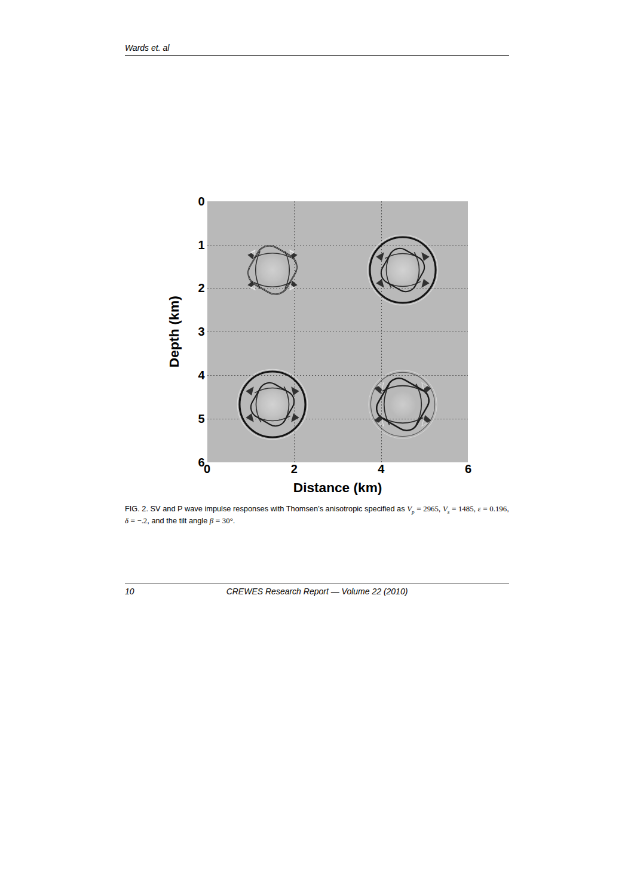Wards et. al
Depth (km)
0 1 2 3 4 5 6
0 2 4 6
Distance (km)
FIG. 2. SV and P wave impulse responses with Thomsen’s anisotropic specified as Vp = 2965, Vs = 1485, ε = 0.196, δ = −.2, and the tilt angle β = 30°.
10
CREWES Research Report — Volume 22 (2010)